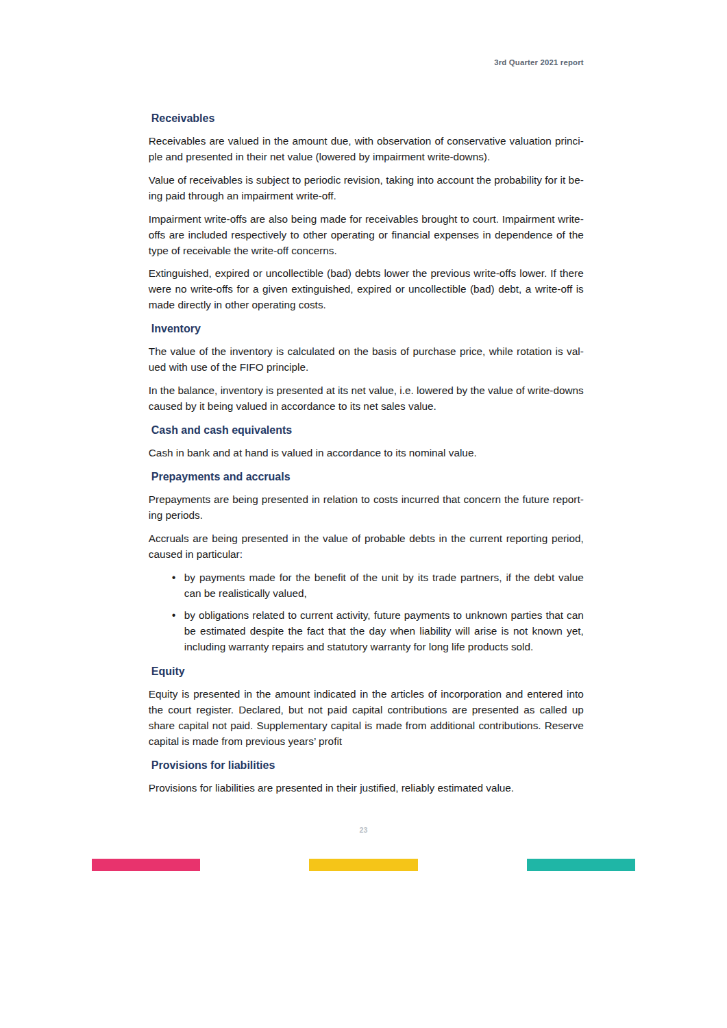3rd Quarter 2021 report
Receivables
Receivables are valued in the amount due, with observation of conservative valuation principle and presented in their net value (lowered by impairment write-downs).
Value of receivables is subject to periodic revision, taking into account the probability for it being paid through an impairment write-off.
Impairment write-offs are also being made for receivables brought to court. Impairment write-offs are included respectively to other operating or financial expenses in dependence of the type of receivable the write-off concerns.
Extinguished, expired or uncollectible (bad) debts lower the previous write-offs lower. If there were no write-offs for a given extinguished, expired or uncollectible (bad) debt, a write-off is made directly in other operating costs.
Inventory
The value of the inventory is calculated on the basis of purchase price, while rotation is valued with use of the FIFO principle.
In the balance, inventory is presented at its net value, i.e. lowered by the value of write-downs caused by it being valued in accordance to its net sales value.
Cash and cash equivalents
Cash in bank and at hand is valued in accordance to its nominal value.
Prepayments and accruals
Prepayments are being presented in relation to costs incurred that concern the future reporting periods.
Accruals are being presented in the value of probable debts in the current reporting period, caused in particular:
by payments made for the benefit of the unit by its trade partners, if the debt value can be realistically valued,
by obligations related to current activity, future payments to unknown parties that can be estimated despite the fact that the day when liability will arise is not known yet, including warranty repairs and statutory warranty for long life products sold.
Equity
Equity is presented in the amount indicated in the articles of incorporation and entered into the court register. Declared, but not paid capital contributions are presented as called up share capital not paid. Supplementary capital is made from additional contributions. Reserve capital is made from previous years’ profit
Provisions for liabilities
Provisions for liabilities are presented in their justified, reliably estimated value.
23